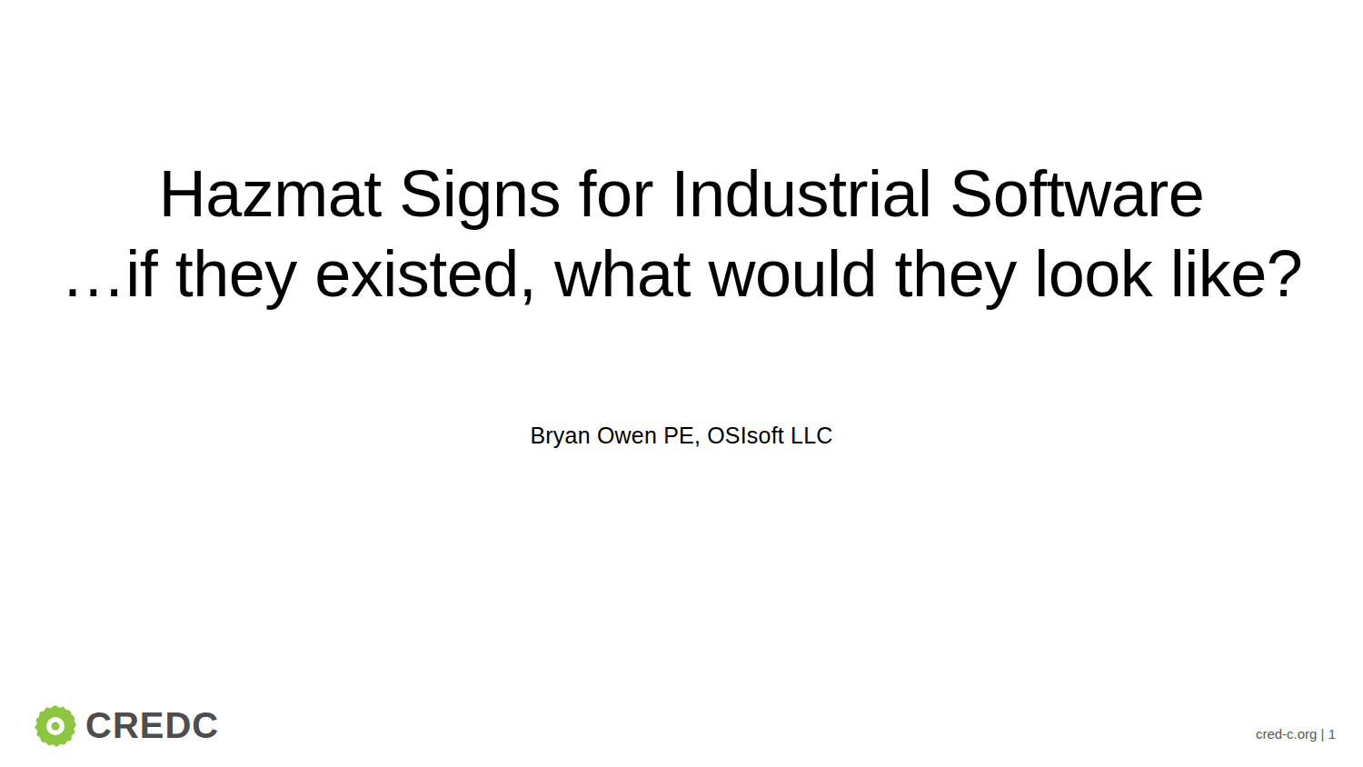Hazmat Signs for Industrial Software …if they existed, what would they look like?
Bryan Owen PE, OSIsoft LLC
CREDC
cred-c.org | 1